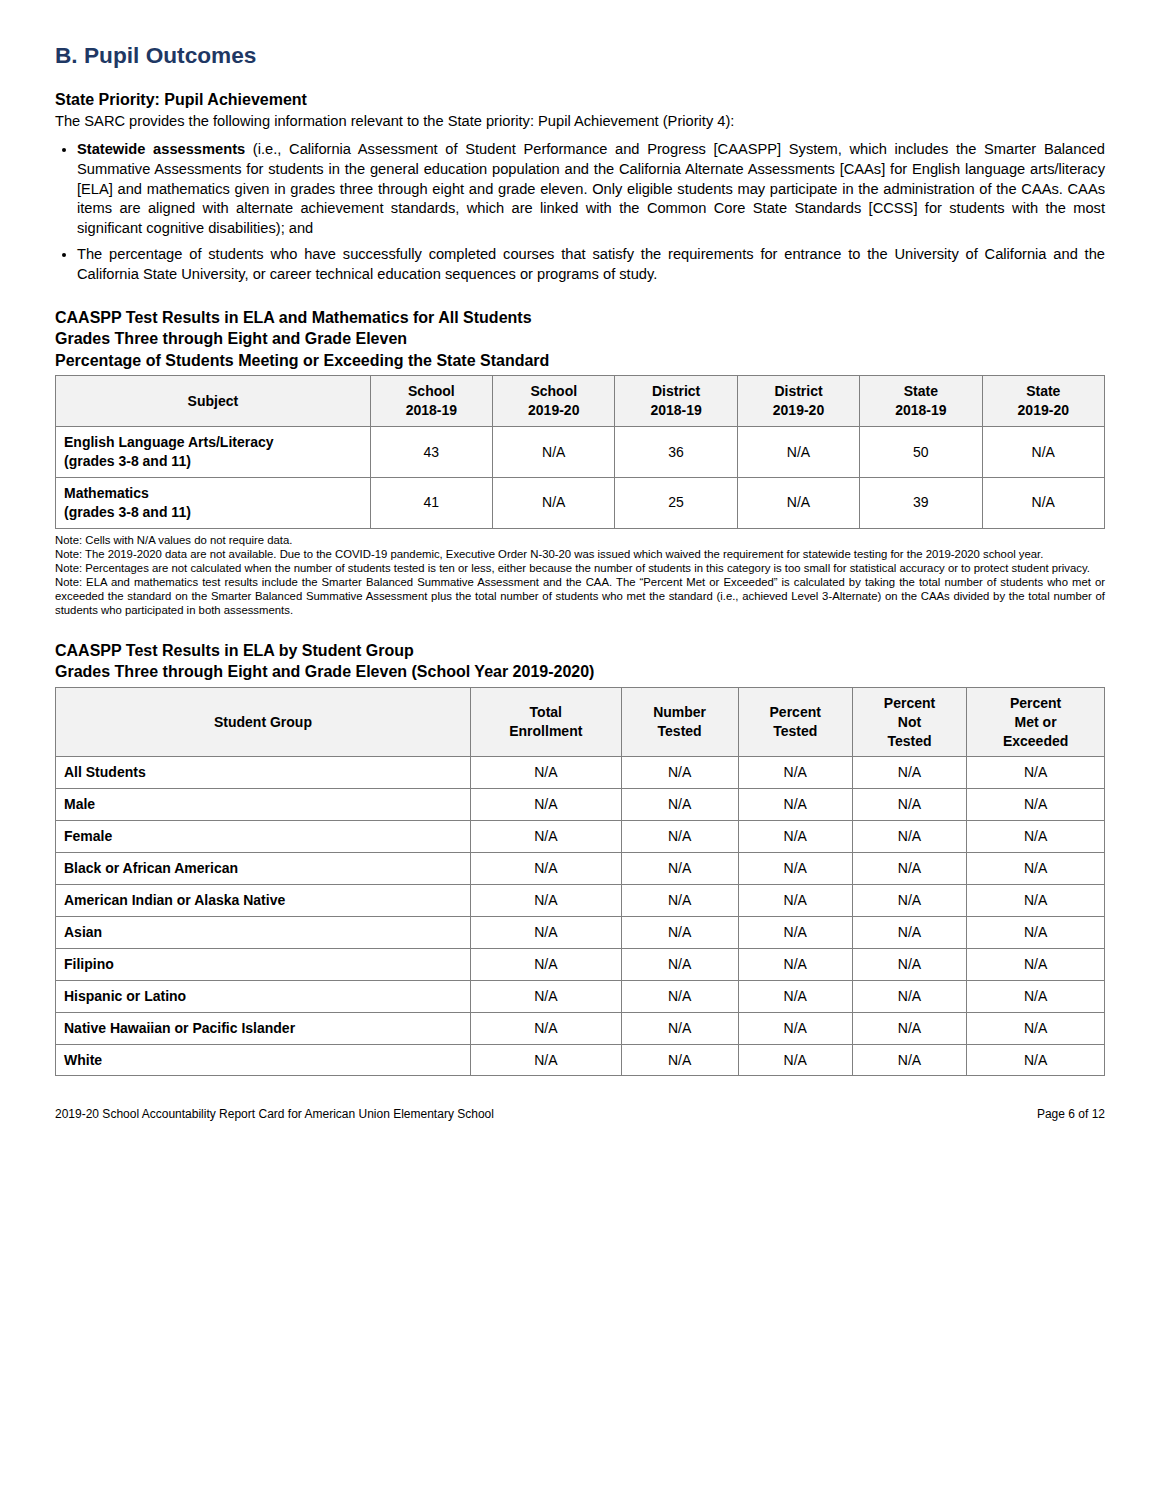B. Pupil Outcomes
State Priority: Pupil Achievement
The SARC provides the following information relevant to the State priority: Pupil Achievement (Priority 4):
Statewide assessments (i.e., California Assessment of Student Performance and Progress [CAASPP] System, which includes the Smarter Balanced Summative Assessments for students in the general education population and the California Alternate Assessments [CAAs] for English language arts/literacy [ELA] and mathematics given in grades three through eight and grade eleven. Only eligible students may participate in the administration of the CAAs. CAAs items are aligned with alternate achievement standards, which are linked with the Common Core State Standards [CCSS] for students with the most significant cognitive disabilities); and
The percentage of students who have successfully completed courses that satisfy the requirements for entrance to the University of California and the California State University, or career technical education sequences or programs of study.
CAASPP Test Results in ELA and Mathematics for All Students
Grades Three through Eight and Grade Eleven
Percentage of Students Meeting or Exceeding the State Standard
| Subject | School 2018-19 | School 2019-20 | District 2018-19 | District 2019-20 | State 2018-19 | State 2019-20 |
| --- | --- | --- | --- | --- | --- | --- |
| English Language Arts/Literacy (grades 3-8 and 11) | 43 | N/A | 36 | N/A | 50 | N/A |
| Mathematics (grades 3-8 and 11) | 41 | N/A | 25 | N/A | 39 | N/A |
Note: Cells with N/A values do not require data.
Note: The 2019-2020 data are not available. Due to the COVID-19 pandemic, Executive Order N-30-20 was issued which waived the requirement for statewide testing for the 2019-2020 school year.
Note: Percentages are not calculated when the number of students tested is ten or less, either because the number of students in this category is too small for statistical accuracy or to protect student privacy.
Note: ELA and mathematics test results include the Smarter Balanced Summative Assessment and the CAA. The “Percent Met or Exceeded” is calculated by taking the total number of students who met or exceeded the standard on the Smarter Balanced Summative Assessment plus the total number of students who met the standard (i.e., achieved Level 3-Alternate) on the CAAs divided by the total number of students who participated in both assessments.
CAASPP Test Results in ELA by Student Group
Grades Three through Eight and Grade Eleven (School Year 2019-2020)
| Student Group | Total Enrollment | Number Tested | Percent Tested | Percent Not Tested | Percent Met or Exceeded |
| --- | --- | --- | --- | --- | --- |
| All Students | N/A | N/A | N/A | N/A | N/A |
| Male | N/A | N/A | N/A | N/A | N/A |
| Female | N/A | N/A | N/A | N/A | N/A |
| Black or African American | N/A | N/A | N/A | N/A | N/A |
| American Indian or Alaska Native | N/A | N/A | N/A | N/A | N/A |
| Asian | N/A | N/A | N/A | N/A | N/A |
| Filipino | N/A | N/A | N/A | N/A | N/A |
| Hispanic or Latino | N/A | N/A | N/A | N/A | N/A |
| Native Hawaiian or Pacific Islander | N/A | N/A | N/A | N/A | N/A |
| White | N/A | N/A | N/A | N/A | N/A |
2019-20 School Accountability Report Card for American Union Elementary School Page 6 of 12